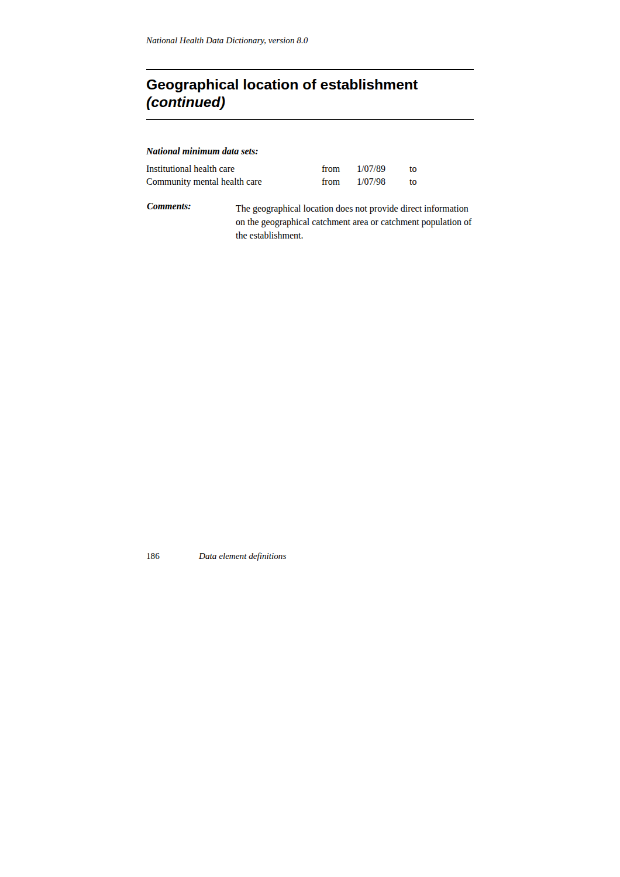National Health Data Dictionary, version 8.0
Geographical location of establishment (continued)
National minimum data sets:
| Institutional health care | from | 1/07/89 | to |
| Community mental health care | from | 1/07/98 | to |
| Comments: | The geographical location does not provide direct information on the geographical catchment area or catchment population of the establishment. |
186 Data element definitions